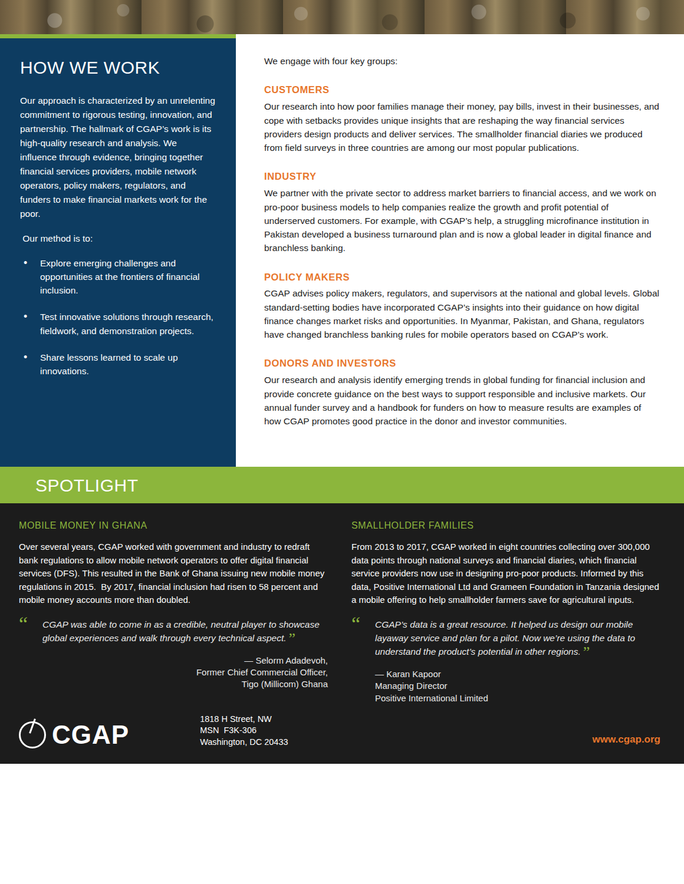HOW WE WORK
Our approach is characterized by an unrelenting commitment to rigorous testing, innovation, and partnership. The hallmark of CGAP’s work is its high-quality research and analysis. We influence through evidence, bringing together financial services providers, mobile network operators, policy makers, regulators, and funders to make financial markets work for the poor.
Our method is to:
Explore emerging challenges and opportunities at the frontiers of financial inclusion.
Test innovative solutions through research, fieldwork, and demonstration projects.
Share lessons learned to scale up innovations.
We engage with four key groups:
Customers
Our research into how poor families manage their money, pay bills, invest in their businesses, and cope with setbacks provides unique insights that are reshaping the way financial services providers design products and deliver services. The smallholder financial diaries we produced from field surveys in three countries are among our most popular publications.
Industry
We partner with the private sector to address market barriers to financial access, and we work on pro-poor business models to help companies realize the growth and profit potential of underserved customers. For example, with CGAP’s help, a struggling microfinance institution in Pakistan developed a business turnaround plan and is now a global leader in digital finance and branchless banking.
Policy Makers
CGAP advises policy makers, regulators, and supervisors at the national and global levels. Global standard-setting bodies have incorporated CGAP’s insights into their guidance on how digital finance changes market risks and opportunities. In Myanmar, Pakistan, and Ghana, regulators have changed branchless banking rules for mobile operators based on CGAP’s work.
Donors and Investors
Our research and analysis identify emerging trends in global funding for financial inclusion and provide concrete guidance on the best ways to support responsible and inclusive markets. Our annual funder survey and a handbook for funders on how to measure results are examples of how CGAP promotes good practice in the donor and investor communities.
SPOTLIGHT
Mobile Money in Ghana
Over several years, CGAP worked with government and industry to redraft bank regulations to allow mobile network operators to offer digital financial services (DFS). This resulted in the Bank of Ghana issuing new mobile money regulations in 2015. By 2017, financial inclusion had risen to 58 percent and mobile money accounts more than doubled.
“ CGAP was able to come in as a credible, neutral player to showcase global experiences and walk through every technical aspect.”
— Selorm Adadevoh,
Former Chief Commercial Officer,
Tigo (Millicom) Ghana
Smallholder Families
From 2013 to 2017, CGAP worked in eight countries collecting over 300,000 data points through national surveys and financial diaries, which financial service providers now use in designing pro-poor products. Informed by this data, Positive International Ltd and Grameen Foundation in Tanzania designed a mobile offering to help smallholder farmers save for agricultural inputs.
“ CGAP’s data is a great resource. It helped us design our mobile layaway service and plan for a pilot. Now we’re using the data to understand the product’s potential in other regions.”
— Karan Kapoor
Managing Director
Positive International Limited
CGAP
1818 H Street, NW
MSN F3K-306
Washington, DC 20433
www.cgap.org